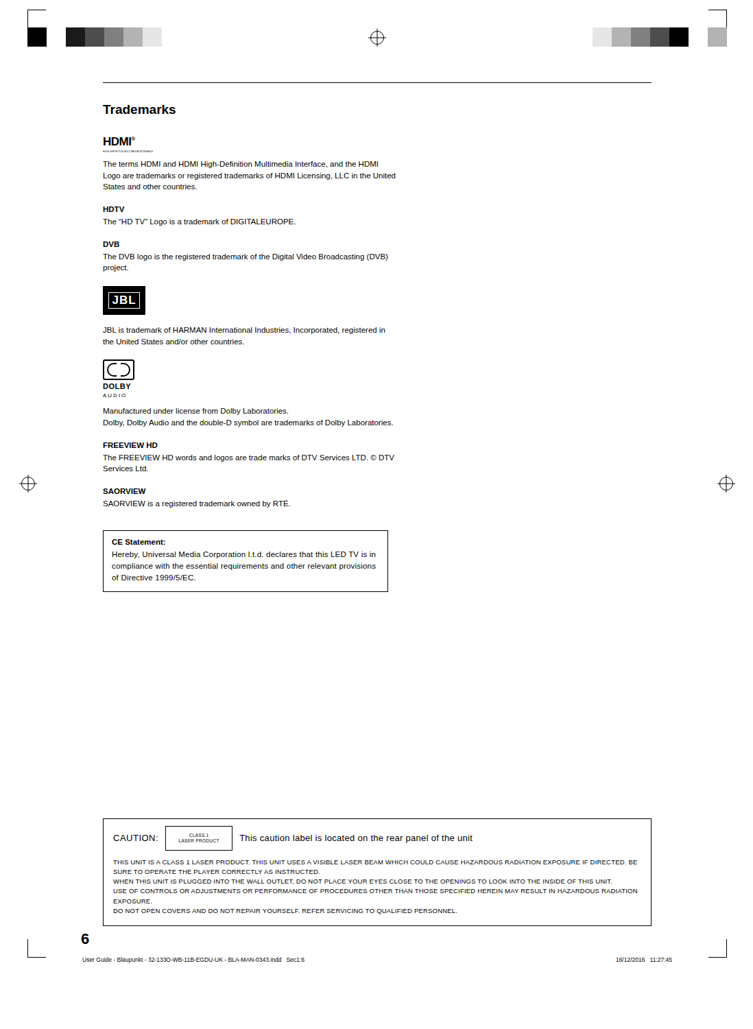Trademarks
HDMI®
HIGH-DEFINITION MULTIMEDIA INTERFACE
The terms HDMI and HDMI High-Definition Multimedia Interface, and the HDMI Logo are trademarks or registered trademarks of HDMI Licensing, LLC in the United States and other countries.
HDTV
The “HD TV” Logo is a trademark of DIGITALEUROPE.
DVB
The DVB logo is the registered trademark of the Digital Video Broadcasting (DVB) project.
JBL
JBL is trademark of HARMAN International Industries, Incorporated, registered in the United States and/or other countries.
DOLBY
AUDIO
Manufactured under license from Dolby Laboratories.
Dolby, Dolby Audio and the double-D symbol are trademarks of Dolby Laboratories.
FREEVIEW HD
The FREEVIEW HD words and logos are trade marks of DTV Services LTD. © DTV Services Ltd.
SAORVIEW
SAORVIEW is a registered trademark owned by RTÉ.
CE Statement:
Hereby, Universal Media Corporation l.t.d. declares that this LED TV is in compliance with the essential requirements and other relevant provisions of Directive 1999/5/EC.
CAUTION:
CLASS 1 LASER PRODUCT
This caution label is located on the rear panel of the unit
THIS UNIT IS A CLASS 1 LASER PRODUCT. THIS UNIT USES A VISIBLE LASER BEAM WHICH COULD CAUSE HAZARDOUS RADIATION EXPOSURE IF DIRECTED. BE SURE TO OPERATE THE PLAYER CORRECTLY AS INSTRUCTED.
WHEN THIS UNIT IS PLUGGED INTO THE WALL OUTLET, DO NOT PLACE YOUR EYES CLOSE TO THE OPENINGS TO LOOK INTO THE INSIDE OF THIS UNIT.
USE OF CONTROLS OR ADJUSTMENTS OR PERFORMANCE OF PROCEDURES OTHER THAN THOSE SPECIFIED HEREIN MAY RESULT IN HAZARDOUS RADIATION EXPOSURE.
DO NOT OPEN COVERS AND DO NOT REPAIR YOURSELF. REFER SERVICING TO QUALIFIED PERSONNEL.
6
User Guide - Blaupunkt - 32-133O-WB-11B-EGDU-UK - BLA-MAN-0343.indd Sec1:6 16/12/2016 11:27:45